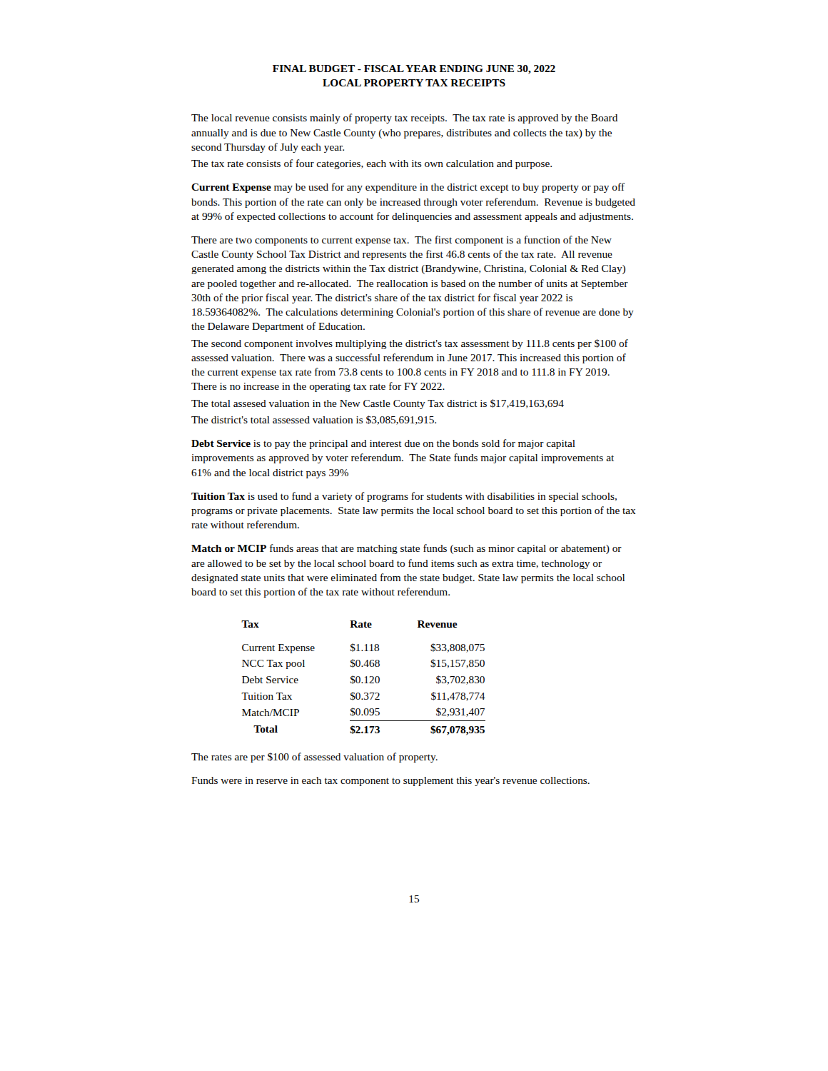FINAL BUDGET - FISCAL YEAR ENDING JUNE 30, 2022 LOCAL PROPERTY TAX RECEIPTS
The local revenue consists mainly of property tax receipts. The tax rate is approved by the Board annually and is due to New Castle County (who prepares, distributes and collects the tax) by the second Thursday of July each year.
The tax rate consists of four categories, each with its own calculation and purpose.
Current Expense may be used for any expenditure in the district except to buy property or pay off bonds. This portion of the rate can only be increased through voter referendum. Revenue is budgeted at 99% of expected collections to account for delinquencies and assessment appeals and adjustments.
There are two components to current expense tax. The first component is a function of the New Castle County School Tax District and represents the first 46.8 cents of the tax rate. All revenue generated among the districts within the Tax district (Brandywine, Christina, Colonial & Red Clay) are pooled together and re-allocated. The reallocation is based on the number of units at September 30th of the prior fiscal year. The district's share of the tax district for fiscal year 2022 is 18.59364082%. The calculations determining Colonial's portion of this share of revenue are done by the Delaware Department of Education.
The second component involves multiplying the district's tax assessment by 111.8 cents per $100 of assessed valuation. There was a successful referendum in June 2017. This increased this portion of the current expense tax rate from 73.8 cents to 100.8 cents in FY 2018 and to 111.8 in FY 2019. There is no increase in the operating tax rate for FY 2022.
The total assesed valuation in the New Castle County Tax district is $17,419,163,694
The district's total assessed valuation is $3,085,691,915.
Debt Service is to pay the principal and interest due on the bonds sold for major capital improvements as approved by voter referendum. The State funds major capital improvements at 61% and the local district pays 39%
Tuition Tax is used to fund a variety of programs for students with disabilities in special schools, programs or private placements. State law permits the local school board to set this portion of the tax rate without referendum.
Match or MCIP funds areas that are matching state funds (such as minor capital or abatement) or are allowed to be set by the local school board to fund items such as extra time, technology or designated state units that were eliminated from the state budget. State law permits the local school board to set this portion of the tax rate without referendum.
| Tax | Rate | Revenue |
| --- | --- | --- |
| Current Expense | $1.118 | $33,808,075 |
| NCC Tax pool | $0.468 | $15,157,850 |
| Debt Service | $0.120 | $3,702,830 |
| Tuition Tax | $0.372 | $11,478,774 |
| Match/MCIP | $0.095 | $2,931,407 |
| Total | $2.173 | $67,078,935 |
The rates are per $100 of assessed valuation of property.
Funds were in reserve in each tax component to supplement this year's revenue collections.
15